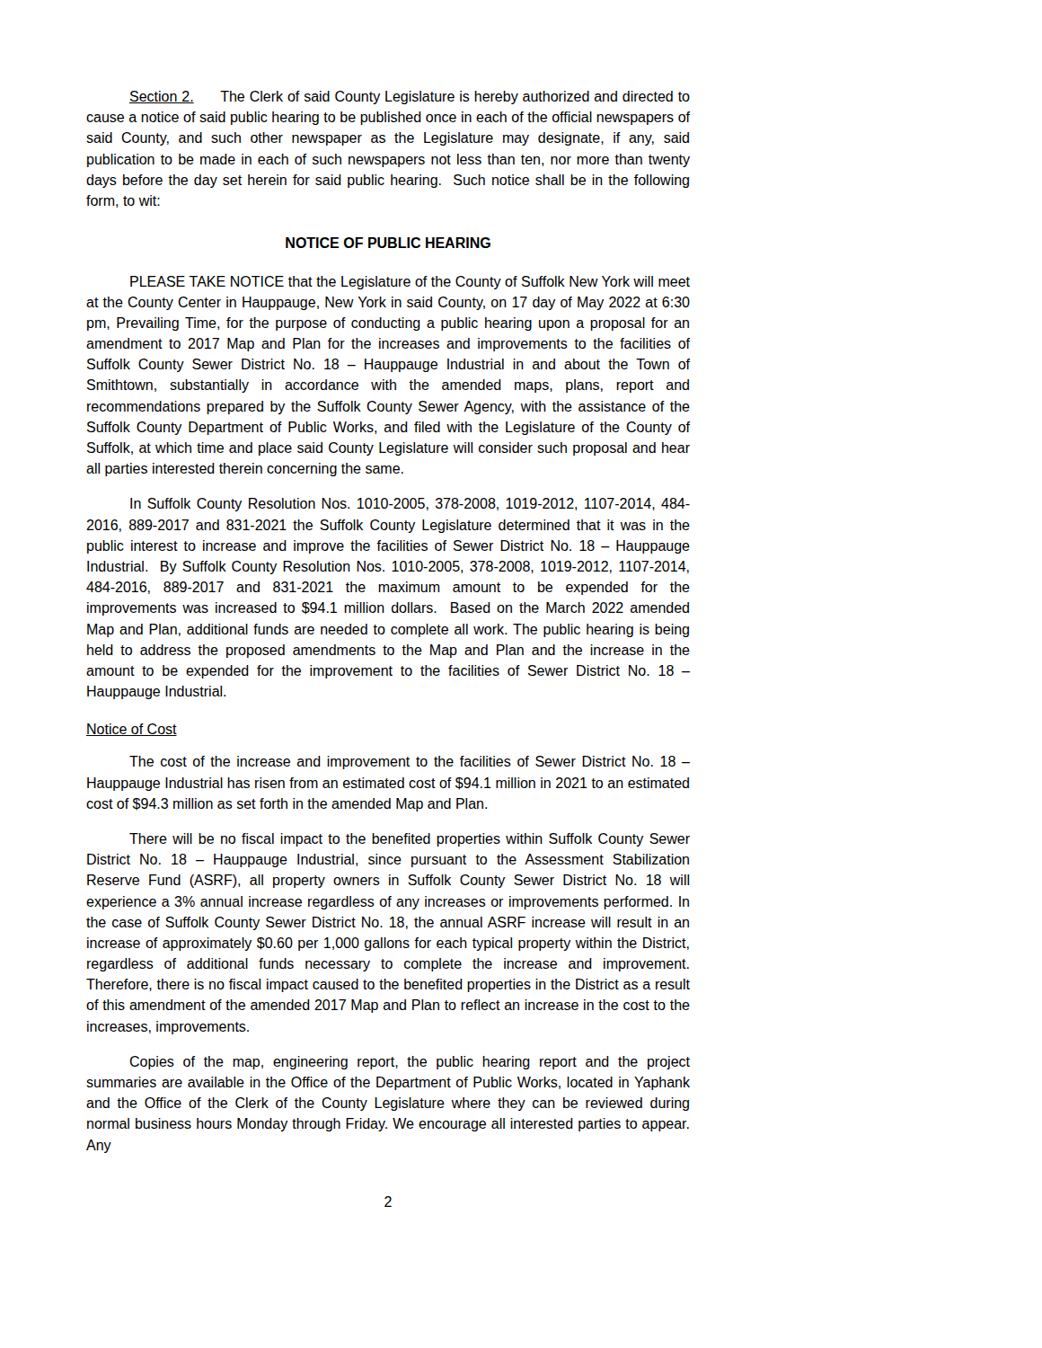Section 2. The Clerk of said County Legislature is hereby authorized and directed to cause a notice of said public hearing to be published once in each of the official newspapers of said County, and such other newspaper as the Legislature may designate, if any, said publication to be made in each of such newspapers not less than ten, nor more than twenty days before the day set herein for said public hearing. Such notice shall be in the following form, to wit:
NOTICE OF PUBLIC HEARING
PLEASE TAKE NOTICE that the Legislature of the County of Suffolk New York will meet at the County Center in Hauppauge, New York in said County, on 17 day of May 2022 at 6:30 pm, Prevailing Time, for the purpose of conducting a public hearing upon a proposal for an amendment to 2017 Map and Plan for the increases and improvements to the facilities of Suffolk County Sewer District No. 18 – Hauppauge Industrial in and about the Town of Smithtown, substantially in accordance with the amended maps, plans, report and recommendations prepared by the Suffolk County Sewer Agency, with the assistance of the Suffolk County Department of Public Works, and filed with the Legislature of the County of Suffolk, at which time and place said County Legislature will consider such proposal and hear all parties interested therein concerning the same.
In Suffolk County Resolution Nos. 1010-2005, 378-2008, 1019-2012, 1107-2014, 484-2016, 889-2017 and 831-2021 the Suffolk County Legislature determined that it was in the public interest to increase and improve the facilities of Sewer District No. 18 – Hauppauge Industrial. By Suffolk County Resolution Nos. 1010-2005, 378-2008, 1019-2012, 1107-2014, 484-2016, 889-2017 and 831-2021 the maximum amount to be expended for the improvements was increased to $94.1 million dollars. Based on the March 2022 amended Map and Plan, additional funds are needed to complete all work. The public hearing is being held to address the proposed amendments to the Map and Plan and the increase in the amount to be expended for the improvement to the facilities of Sewer District No. 18 – Hauppauge Industrial.
Notice of Cost
The cost of the increase and improvement to the facilities of Sewer District No. 18 – Hauppauge Industrial has risen from an estimated cost of $94.1 million in 2021 to an estimated cost of $94.3 million as set forth in the amended Map and Plan.
There will be no fiscal impact to the benefited properties within Suffolk County Sewer District No. 18 – Hauppauge Industrial, since pursuant to the Assessment Stabilization Reserve Fund (ASRF), all property owners in Suffolk County Sewer District No. 18 will experience a 3% annual increase regardless of any increases or improvements performed. In the case of Suffolk County Sewer District No. 18, the annual ASRF increase will result in an increase of approximately $0.60 per 1,000 gallons for each typical property within the District, regardless of additional funds necessary to complete the increase and improvement. Therefore, there is no fiscal impact caused to the benefited properties in the District as a result of this amendment of the amended 2017 Map and Plan to reflect an increase in the cost to the increases, improvements.
Copies of the map, engineering report, the public hearing report and the project summaries are available in the Office of the Department of Public Works, located in Yaphank and the Office of the Clerk of the County Legislature where they can be reviewed during normal business hours Monday through Friday. We encourage all interested parties to appear. Any
2